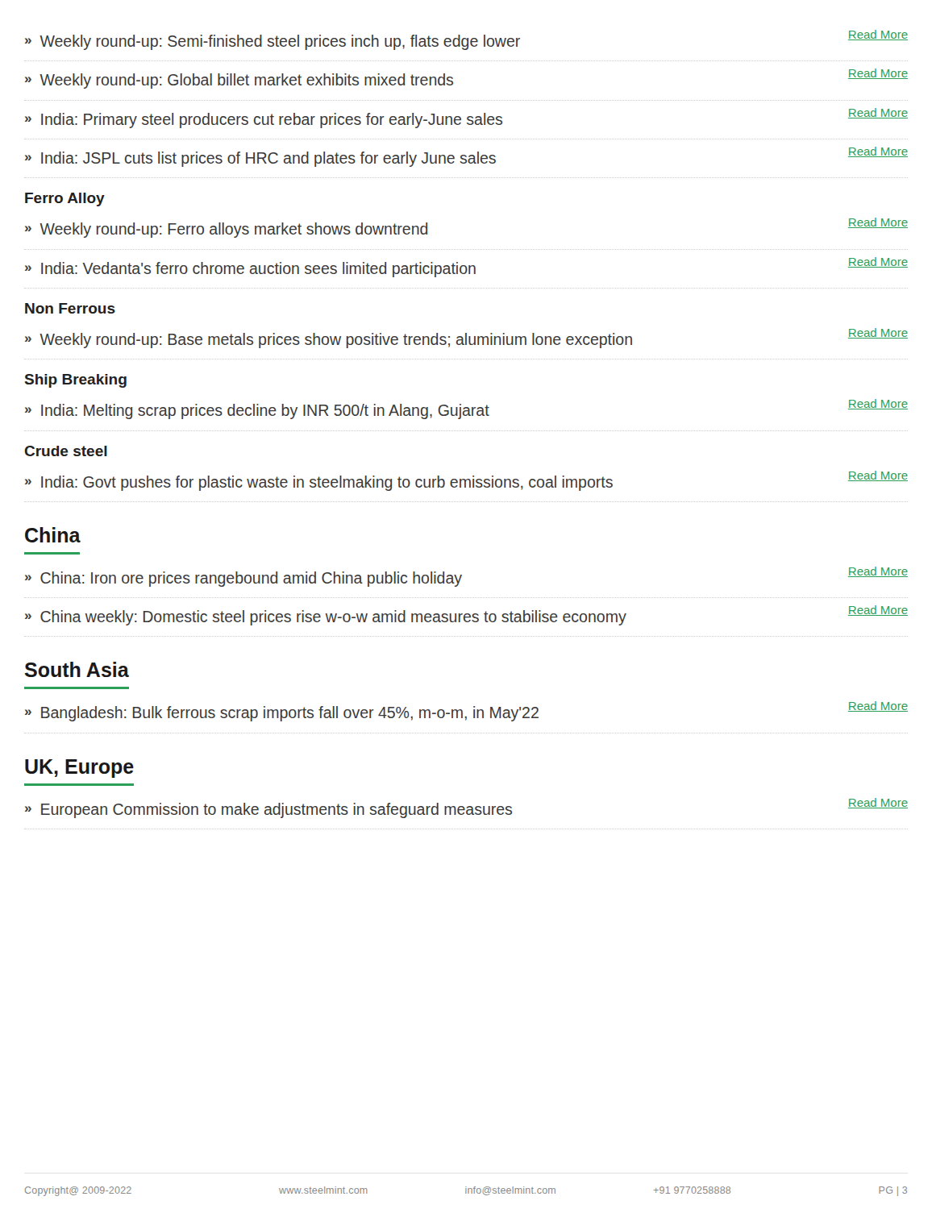»Weekly round-up: Semi-finished steel prices inch up, flats edge lower Read More
»Weekly round-up: Global billet market exhibits mixed trends Read More
»India: Primary steel producers cut rebar prices for early-June sales Read More
»India: JSPL cuts list prices of HRC and plates for early June sales Read More
Ferro Alloy
»Weekly round-up: Ferro alloys market shows downtrend Read More
»India: Vedanta's ferro chrome auction sees limited participation Read More
Non Ferrous
»Weekly round-up: Base metals prices show positive trends; aluminium lone exception Read More
Ship Breaking
»India: Melting scrap prices decline by INR 500/t in Alang, Gujarat Read More
Crude steel
»India: Govt pushes for plastic waste in steelmaking to curb emissions, coal imports Read More
China
»China: Iron ore prices rangebound amid China public holiday Read More
»China weekly: Domestic steel prices rise w-o-w amid measures to stabilise economy Read More
South Asia
»Bangladesh: Bulk ferrous scrap imports fall over 45%, m-o-m, in May'22 Read More
UK, Europe
»European Commission to make adjustments in safeguard measures Read More
Copyright@ 2009-2022
www.steelmint.com info@steelmint.com +91 9770258888
PG | 3